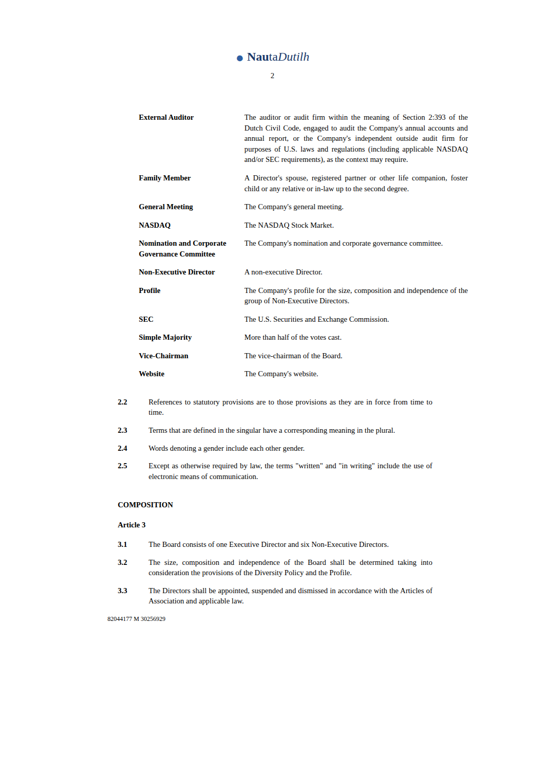● Nau ta Dutilh
2
| External Auditor | The auditor or audit firm within the meaning of Section 2:393 of the Dutch Civil Code, engaged to audit the Company's annual accounts and annual report, or the Company's independent outside audit firm for purposes of U.S. laws and regulations (including applicable NASDAQ and/or SEC requirements), as the context may require. |
| Family Member | A Director's spouse, registered partner or other life companion, foster child or any relative or in-law up to the second degree. |
| General Meeting | The Company's general meeting. |
| NASDAQ | The NASDAQ Stock Market. |
| Nomination and Corporate Governance Committee | The Company's nomination and corporate governance committee. |
| Non-Executive Director | A non-executive Director. |
| Profile | The Company's profile for the size, composition and independence of the group of Non-Executive Directors. |
| SEC | The U.S. Securities and Exchange Commission. |
| Simple Majority | More than half of the votes cast. |
| Vice-Chairman | The vice-chairman of the Board. |
| Website | The Company's website. |
2.2
References to statutory provisions are to those provisions as they are in force from time to time.
2.3
Terms that are defined in the singular have a corresponding meaning in the plural.
2.4
Words denoting a gender include each other gender.
2.5
Except as otherwise required by law, the terms "written" and "in writing" include the use of electronic means of communication.
COMPOSITION
Article 3
3.1
The Board consists of one Executive Director and six Non-Executive Directors.
3.2
The size, composition and independence of the Board shall be determined taking into consideration the provisions of the Diversity Policy and the Profile.
3.3
The Directors shall be appointed, suspended and dismissed in accordance with the Articles of Association and applicable law.
82044177 M 30256929